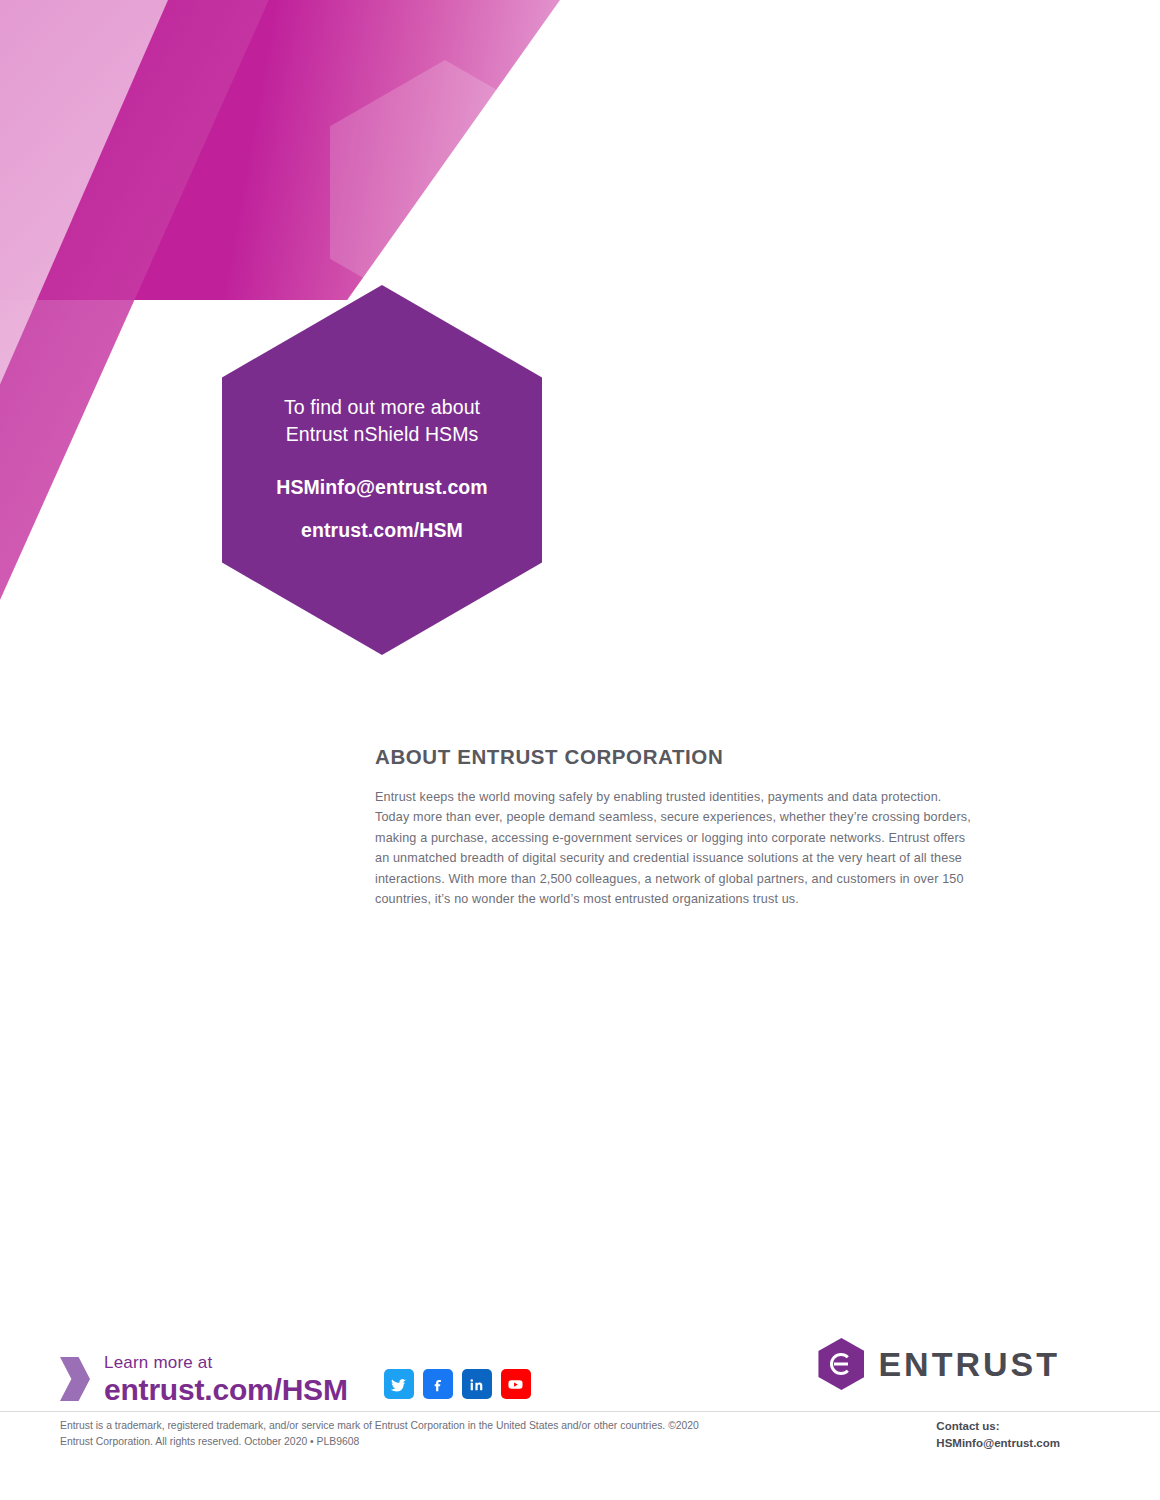To find out more about
Entrust nShield HSMs
HSMinfo@entrust.com entrust.com/HSM
About Entrust Corporation
Entrust keeps the world moving safely by enabling trusted identities, payments and data protection. Today more than ever, people demand seamless, secure experiences, whether they’re crossing borders, making a purchase, accessing e-government services or logging into corporate networks. Entrust offers an unmatched breadth of digital security and credential issuance solutions at the very heart of all these interactions. With more than 2,500 colleagues, a network of global partners, and customers in over 150 countries, it’s no wonder the world’s most entrusted organizations trust us.
Learn more at entrust.com/HSM
ENTRUST
Contact us:
HSMinfo@entrust.com
Entrust is a trademark, registered trademark, and/or service mark of Entrust Corporation in the United States and/or other countries. ©2020 Entrust Corporation. All rights reserved. October 2020 • PLB9608